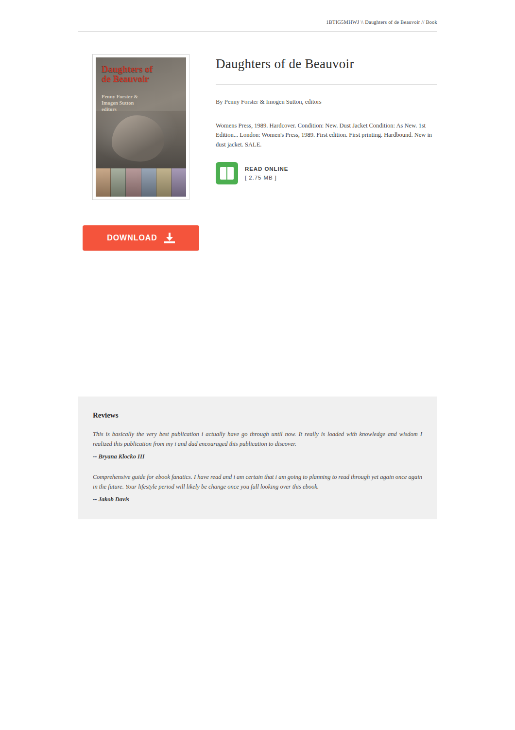1BTIG5MHWJ \\ Daughters of de Beauvoir // Book
Daughters of
de Beauvoir
Penny Forster &
Imogen Sutton
editors
DOWNLOAD
Daughters of de Beauvoir
By Penny Forster & Imogen Sutton, editors
Womens Press, 1989. Hardcover. Condition: New. Dust Jacket Condition: As New. 1st Edition... London: Women's Press, 1989. First edition. First printing. Hardbound. New in dust jacket. SALE.
READ ONLINE
[ 2.75 MB ]
Reviews
This is basically the very best publication i actually have go through until now. It really is loaded with knowledge and wisdom I realized this publication from my i and dad encouraged this publication to discover.
-- Bryana Klocko III
Comprehensive guide for ebook fanatics. I have read and i am certain that i am going to planning to read through yet again once again in the future. Your lifestyle period will likely be change once you full looking over this ebook.
-- Jakob Davis